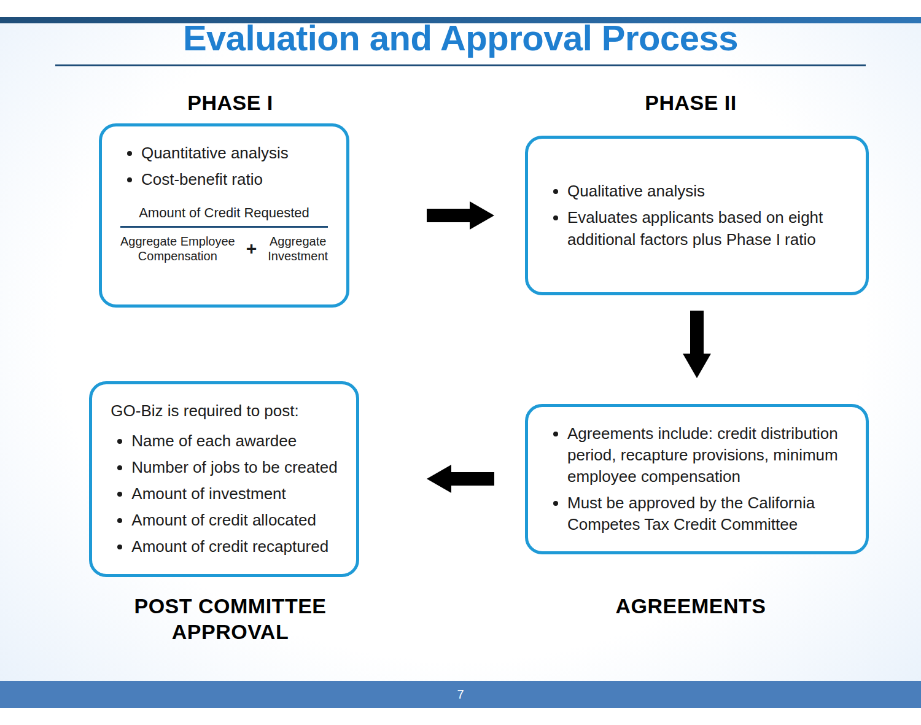Evaluation and Approval Process
PHASE I PHASE II
Quantitative analysis
Cost-benefit ratio
Amount of Credit Requested
Aggregate Employee
Compensation + Aggregate
Investment
Qualitative analysis
Evaluates applicants based on eight additional factors plus Phase I ratio
GO-Biz is required to post:
Name of each awardee
Number of jobs to be created
Amount of investment
Amount of credit allocated
Amount of credit recaptured
Agreements include: credit distribution period, recapture provisions, minimum employee compensation
Must be approved by the California Competes Tax Credit Committee
POST COMMITTEE
APPROVAL AGREEMENTS
7